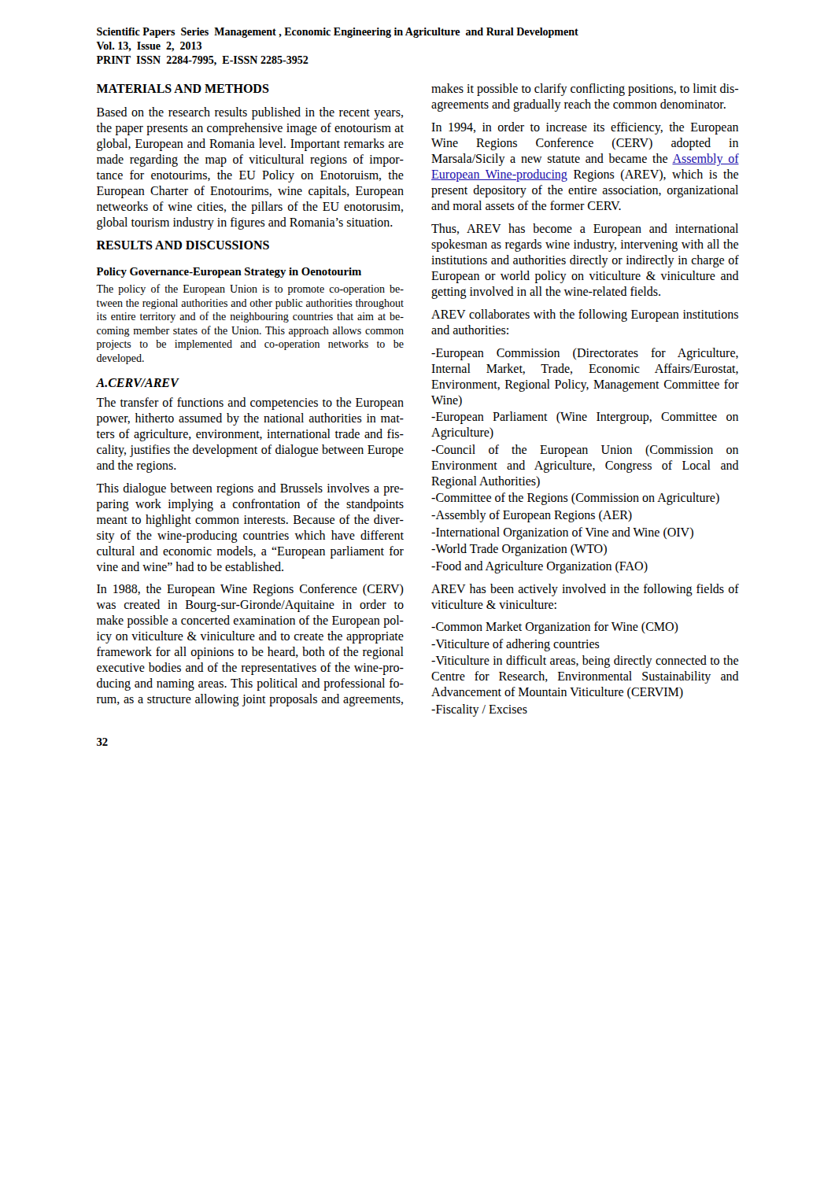Scientific Papers Series Management , Economic Engineering in Agriculture and Rural Development
Vol. 13, Issue 2, 2013
PRINT ISSN 2284-7995, E-ISSN 2285-3952
MATERIALS AND METHODS
Based on the research results published in the recent years, the paper presents an comprehensive image of enotourism at global, European and Romania level. Important remarks are made regarding the map of viticultural regions of importance for enotourims, the EU Policy on Enotoruism, the European Charter of Enotourims, wine capitals, European netweorks of wine cities, the pillars of the EU enotorusim, global tourism industry in figures and Romania’s situation.
RESULTS AND DISCUSSIONS
Policy Governance-European Strategy in Oenotourim
The policy of the European Union is to promote co-operation between the regional authorities and other public authorities throughout its entire territory and of the neighbouring countries that aim at becoming member states of the Union. This approach allows common projects to be implemented and co-operation networks to be developed.
A.CERV/AREV
The transfer of functions and competencies to the European power, hitherto assumed by the national authorities in matters of agriculture, environment, international trade and fiscality, justifies the development of dialogue between Europe and the regions.
This dialogue between regions and Brussels involves a preparing work implying a confrontation of the standpoints meant to highlight common interests. Because of the diversity of the wine-producing countries which have different cultural and economic models, a “European parliament for vine and wine” had to be established.
In 1988, the European Wine Regions Conference (CERV) was created in Bourg-sur-Gironde/Aquitaine in order to make possible a concerted examination of the European policy on viticulture & viniculture and to create the appropriate framework for all opinions to be heard, both of the regional executive bodies and of the representatives of the wine-producing and naming areas. This political and professional forum, as a structure allowing joint proposals and agreements, makes it possible to clarify conflicting positions, to limit disagreements and gradually reach the common denominator.
In 1994, in order to increase its efficiency, the European Wine Regions Conference (CERV) adopted in Marsala/Sicily a new statute and became the Assembly of European Wine-producing Regions (AREV), which is the present depository of the entire association, organizational and moral assets of the former CERV.
Thus, AREV has become a European and international spokesman as regards wine industry, intervening with all the institutions and authorities directly or indirectly in charge of European or world policy on viticulture & viniculture and getting involved in all the wine-related fields.
AREV collaborates with the following European institutions and authorities:
-European Commission (Directorates for Agriculture, Internal Market, Trade, Economic Affairs/Eurostat, Environment, Regional Policy, Management Committee for Wine)
-European Parliament (Wine Intergroup, Committee on Agriculture)
-Council of the European Union (Commission on Environment and Agriculture, Congress of Local and Regional Authorities)
-Committee of the Regions (Commission on Agriculture)
-Assembly of European Regions (AER)
-International Organization of Vine and Wine (OIV)
-World Trade Organization (WTO)
-Food and Agriculture Organization (FAO)
AREV has been actively involved in the following fields of viticulture & viniculture:
-Common Market Organization for Wine (CMO)
-Viticulture of adhering countries
-Viticulture in difficult areas, being directly connected to the Centre for Research, Environmental Sustainability and Advancement of Mountain Viticulture (CERVIM)
-Fiscality / Excises
32